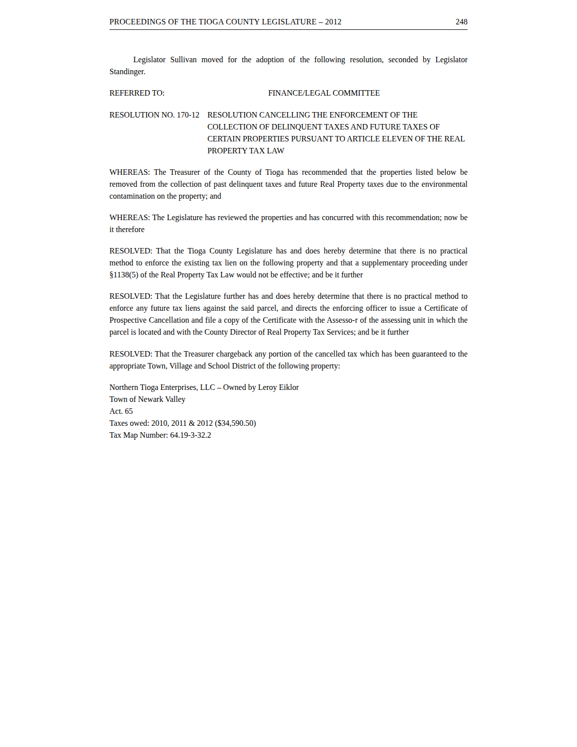Proceedings of the Tioga County Legislature – 2012 248
Legislator Sullivan moved for the adoption of the following resolution, seconded by Legislator Standinger.
REFERRED TO: FINANCE/LEGAL COMMITTEE
RESOLUTION NO. 170-12 Resolution Cancelling the Enforcement of the Collection of Delinquent Taxes and Future Taxes of Certain Properties Pursuant to Article Eleven of the Real Property Tax Law
WHEREAS: The Treasurer of the County of Tioga has recommended that the properties listed below be removed from the collection of past delinquent taxes and future Real Property taxes due to the environmental contamination on the property; and
WHEREAS: The Legislature has reviewed the properties and has concurred with this recommendation; now be it therefore
RESOLVED: That the Tioga County Legislature has and does hereby determine that there is no practical method to enforce the existing tax lien on the following property and that a supplementary proceeding under §1138(5) of the Real Property Tax Law would not be effective; and be it further
RESOLVED: That the Legislature further has and does hereby determine that there is no practical method to enforce any future tax liens against the said parcel, and directs the enforcing officer to issue a Certificate of Prospective Cancellation and file a copy of the Certificate with the Assesso-r of the assessing unit in which the parcel is located and with the County Director of Real Property Tax Services; and be it further
RESOLVED: That the Treasurer chargeback any portion of the cancelled tax which has been guaranteed to the appropriate Town, Village and School District of the following property:
Northern Tioga Enterprises, LLC – Owned by Leroy Eiklor
Town of Newark Valley
Act. 65
Taxes owed: 2010, 2011 & 2012 ($34,590.50)
Tax Map Number: 64.19-3-32.2